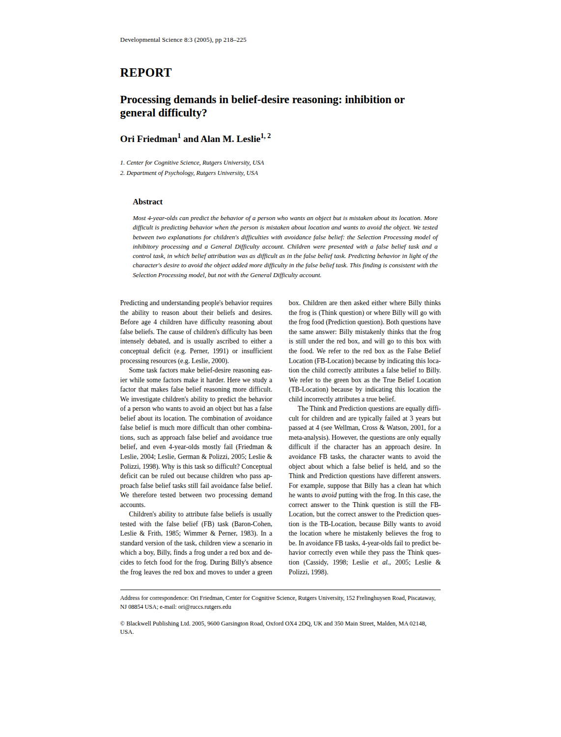Developmental Science 8:3 (2005), pp 218–225
REPORT
Processing demands in belief-desire reasoning: inhibition or general difficulty?
Ori Friedman1 and Alan M. Leslie1, 2
1. Center for Cognitive Science, Rutgers University, USA
2. Department of Psychology, Rutgers University, USA
Abstract
Most 4-year-olds can predict the behavior of a person who wants an object but is mistaken about its location. More difficult is predicting behavior when the person is mistaken about location and wants to avoid the object. We tested between two explanations for children's difficulties with avoidance false belief: the Selection Processing model of inhibitory processing and a General Difficulty account. Children were presented with a false belief task and a control task, in which belief attribution was as difficult as in the false belief task. Predicting behavior in light of the character's desire to avoid the object added more difficulty in the false belief task. This finding is consistent with the Selection Processing model, but not with the General Difficulty account.
Predicting and understanding people's behavior requires the ability to reason about their beliefs and desires. Before age 4 children have difficulty reasoning about false beliefs. The cause of children's difficulty has been intensely debated, and is usually ascribed to either a conceptual deficit (e.g. Perner, 1991) or insufficient processing resources (e.g. Leslie, 2000).
Some task factors make belief-desire reasoning easier while some factors make it harder. Here we study a factor that makes false belief reasoning more difficult. We investigate children's ability to predict the behavior of a person who wants to avoid an object but has a false belief about its location. The combination of avoidance false belief is much more difficult than other combinations, such as approach false belief and avoidance true belief, and even 4-year-olds mostly fail (Friedman & Leslie, 2004; Leslie, German & Polizzi, 2005; Leslie & Polizzi, 1998). Why is this task so difficult? Conceptual deficit can be ruled out because children who pass approach false belief tasks still fail avoidance false belief. We therefore tested between two processing demand accounts.
Children's ability to attribute false beliefs is usually tested with the false belief (FB) task (Baron-Cohen, Leslie & Frith, 1985; Wimmer & Perner, 1983). In a standard version of the task, children view a scenario in which a boy, Billy, finds a frog under a red box and decides to fetch food for the frog. During Billy's absence the frog leaves the red box and moves to under a green box. Children are then asked either where Billy thinks the frog is (Think question) or where Billy will go with the frog food (Prediction question). Both questions have the same answer: Billy mistakenly thinks that the frog is still under the red box, and will go to this box with the food. We refer to the red box as the False Belief Location (FB-Location) because by indicating this location the child correctly attributes a false belief to Billy. We refer to the green box as the True Belief Location (TB-Location) because by indicating this location the child incorrectly attributes a true belief.
The Think and Prediction questions are equally difficult for children and are typically failed at 3 years but passed at 4 (see Wellman, Cross & Watson, 2001, for a meta-analysis). However, the questions are only equally difficult if the character has an approach desire. In avoidance FB tasks, the character wants to avoid the object about which a false belief is held, and so the Think and Prediction questions have different answers. For example, suppose that Billy has a clean hat which he wants to avoid putting with the frog. In this case, the correct answer to the Think question is still the FB-Location, but the correct answer to the Prediction question is the TB-Location, because Billy wants to avoid the location where he mistakenly believes the frog to be. In avoidance FB tasks, 4-year-olds fail to predict behavior correctly even while they pass the Think question (Cassidy, 1998; Leslie et al., 2005; Leslie & Polizzi, 1998).
Address for correspondence: Ori Friedman, Center for Cognitive Science, Rutgers University, 152 Frelinghuysen Road, Piscataway, NJ 08854 USA; e-mail: ori@ruccs.rutgers.edu
© Blackwell Publishing Ltd. 2005, 9600 Garsington Road, Oxford OX4 2DQ, UK and 350 Main Street, Malden, MA 02148, USA.